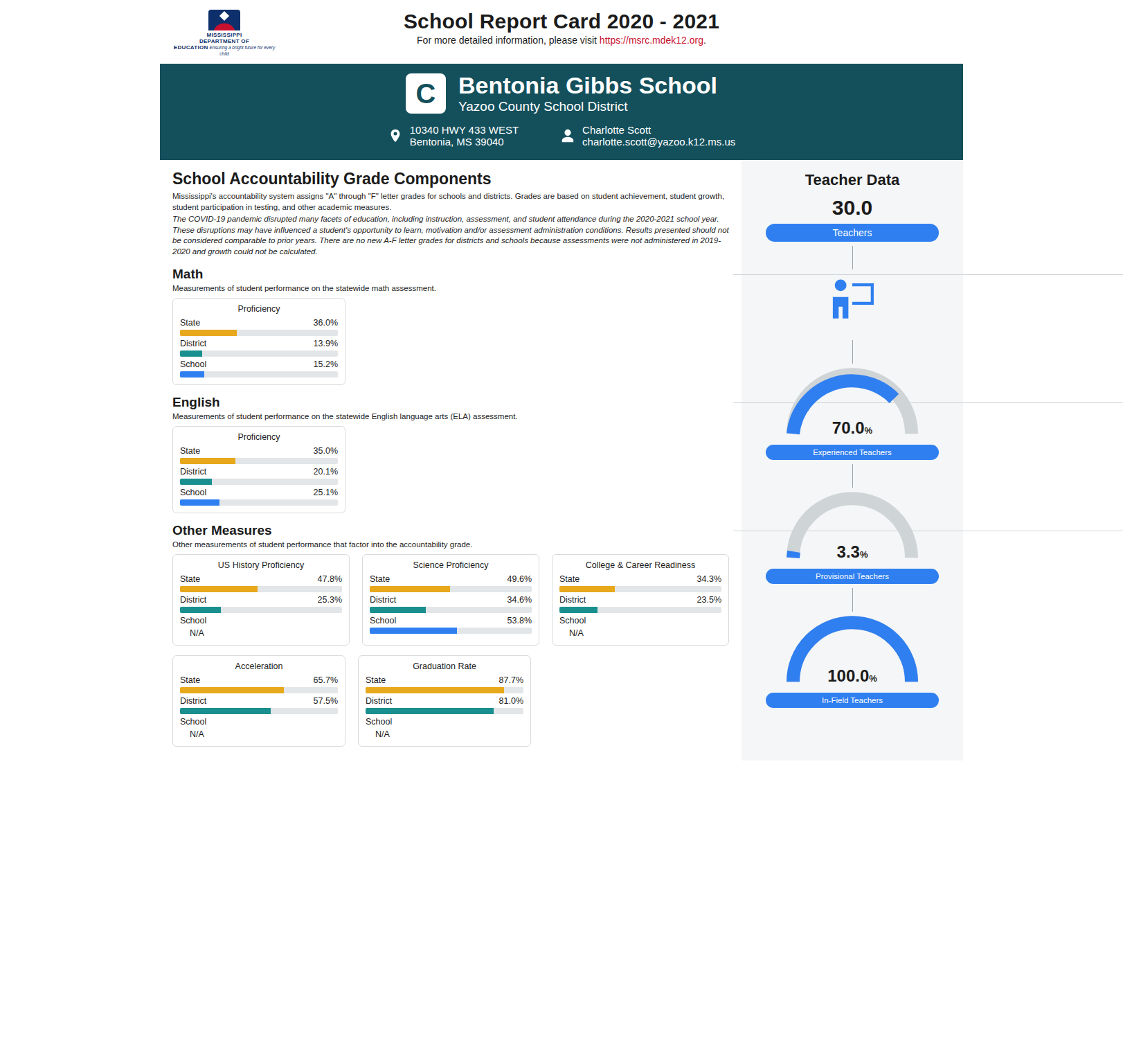MISSISSIPPI
DEPARTMENT OF
EDUCATION Ensuring a bright future for every child
School Report Card 2020 - 2021
For more detailed information, please visit https://msrc.mdek12.org.
C
Bentonia Gibbs School
Yazoo County School District
10340 HWY 433 WEST
Bentonia, MS 39040
Charlotte Scott
charlotte.scott@yazoo.k12.ms.us
School Accountability Grade Components
Mississippi's accountability system assigns "A" through "F" letter grades for schools and districts. Grades are based on student achievement, student growth, student participation in testing, and other academic measures.
The COVID-19 pandemic disrupted many facets of education, including instruction, assessment, and student attendance during the 2020-2021 school year. These disruptions may have influenced a student's opportunity to learn, motivation and/or assessment administration conditions. Results presented should not be considered comparable to prior years. There are no new A-F letter grades for districts and schools because assessments were not administered in 2019-2020 and growth could not be calculated.
Math
Measurements of student performance on the statewide math assessment.
Proficiency
State 36.0%
District 13.9%
School 15.2%
English
Measurements of student performance on the statewide English language arts (ELA) assessment.
Proficiency
State 35.0%
District 20.1%
School 25.1%
Other Measures
Other measurements of student performance that factor into the accountability grade.
US History Proficiency
State 47.8%
District 25.3%
School
N/A
Science Proficiency
State 49.6%
District 34.6%
School 53.8%
College & Career Readiness
State 34.3%
District 23.5%
School
N/A
Acceleration
State 65.7%
District 57.5%
School
N/A
Graduation Rate
State 87.7%
District 81.0%
School
N/A
Teacher Data
30.0
Teachers
70.0%
Experienced Teachers
3.3%
Provisional Teachers
100.0%
In-Field Teachers